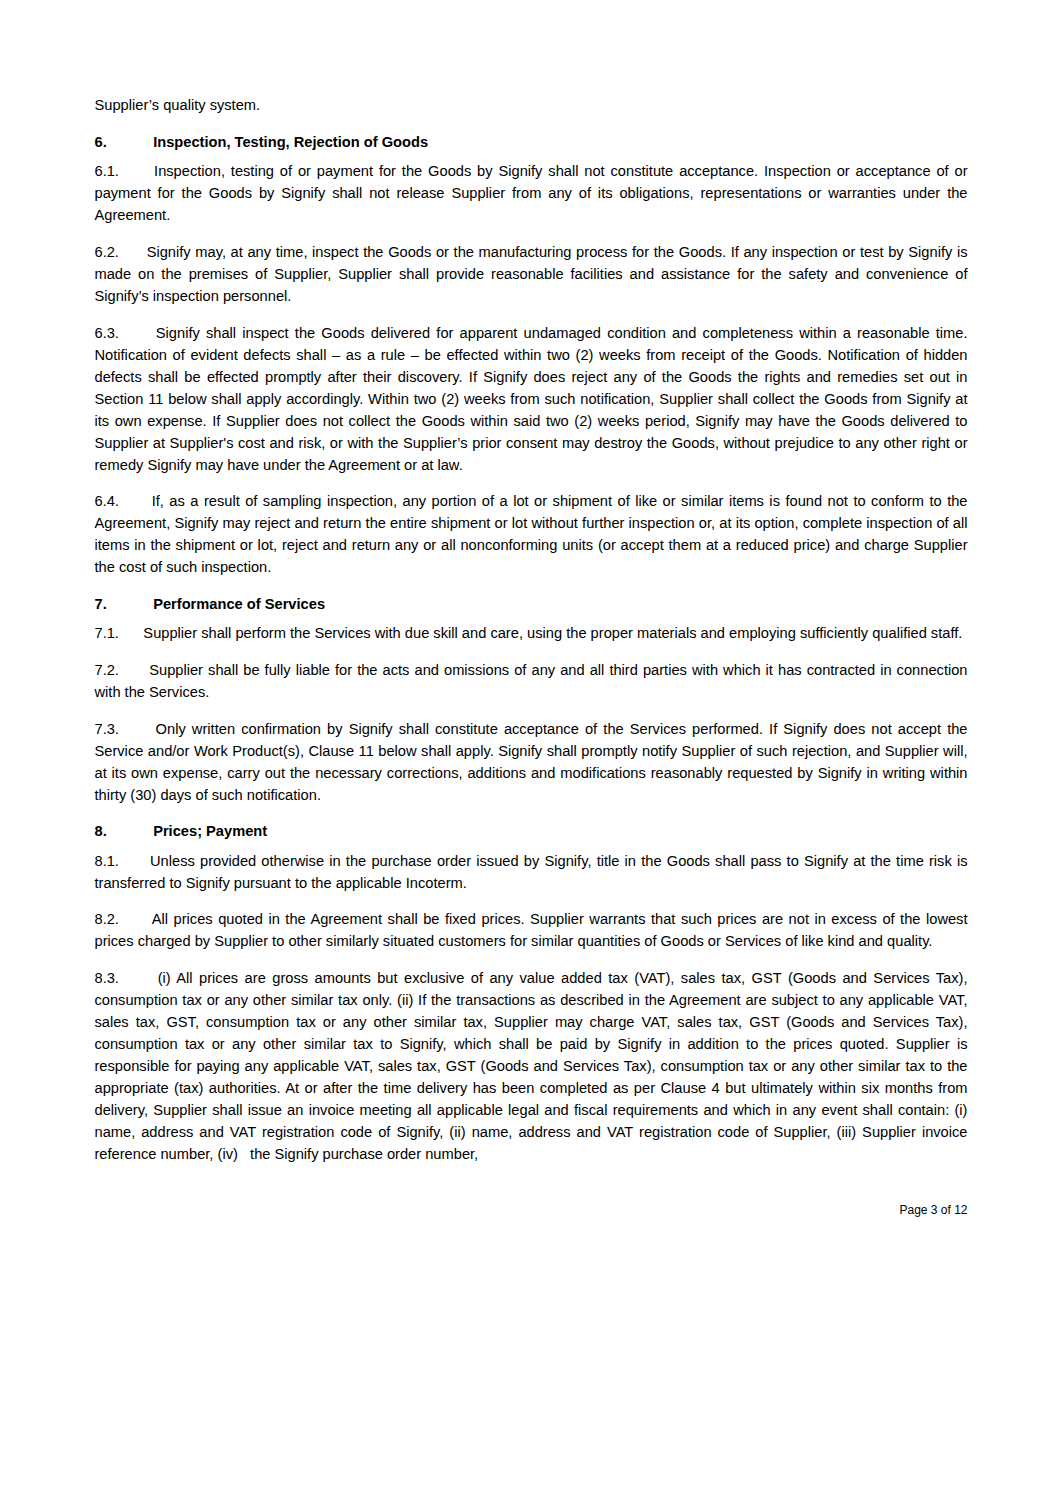Supplier’s quality system.
6. Inspection, Testing, Rejection of Goods
6.1. Inspection, testing of or payment for the Goods by Signify shall not constitute acceptance. Inspection or acceptance of or payment for the Goods by Signify shall not release Supplier from any of its obligations, representations or warranties under the Agreement.
6.2. Signify may, at any time, inspect the Goods or the manufacturing process for the Goods. If any inspection or test by Signify is made on the premises of Supplier, Supplier shall provide reasonable facilities and assistance for the safety and convenience of Signify’s inspection personnel.
6.3. Signify shall inspect the Goods delivered for apparent undamaged condition and completeness within a reasonable time. Notification of evident defects shall – as a rule – be effected within two (2) weeks from receipt of the Goods. Notification of hidden defects shall be effected promptly after their discovery. If Signify does reject any of the Goods the rights and remedies set out in Section 11 below shall apply accordingly. Within two (2) weeks from such notification, Supplier shall collect the Goods from Signify at its own expense. If Supplier does not collect the Goods within said two (2) weeks period, Signify may have the Goods delivered to Supplier at Supplier's cost and risk, or with the Supplier’s prior consent may destroy the Goods, without prejudice to any other right or remedy Signify may have under the Agreement or at law.
6.4. If, as a result of sampling inspection, any portion of a lot or shipment of like or similar items is found not to conform to the Agreement, Signify may reject and return the entire shipment or lot without further inspection or, at its option, complete inspection of all items in the shipment or lot, reject and return any or all nonconforming units (or accept them at a reduced price) and charge Supplier the cost of such inspection.
7. Performance of Services
7.1. Supplier shall perform the Services with due skill and care, using the proper materials and employing sufficiently qualified staff.
7.2. Supplier shall be fully liable for the acts and omissions of any and all third parties with which it has contracted in connection with the Services.
7.3. Only written confirmation by Signify shall constitute acceptance of the Services performed. If Signify does not accept the Service and/or Work Product(s), Clause 11 below shall apply. Signify shall promptly notify Supplier of such rejection, and Supplier will, at its own expense, carry out the necessary corrections, additions and modifications reasonably requested by Signify in writing within thirty (30) days of such notification.
8. Prices; Payment
8.1. Unless provided otherwise in the purchase order issued by Signify, title in the Goods shall pass to Signify at the time risk is transferred to Signify pursuant to the applicable Incoterm.
8.2. All prices quoted in the Agreement shall be fixed prices. Supplier warrants that such prices are not in excess of the lowest prices charged by Supplier to other similarly situated customers for similar quantities of Goods or Services of like kind and quality.
8.3. (i) All prices are gross amounts but exclusive of any value added tax (VAT), sales tax, GST (Goods and Services Tax), consumption tax or any other similar tax only. (ii) If the transactions as described in the Agreement are subject to any applicable VAT, sales tax, GST, consumption tax or any other similar tax, Supplier may charge VAT, sales tax, GST (Goods and Services Tax), consumption tax or any other similar tax to Signify, which shall be paid by Signify in addition to the prices quoted. Supplier is responsible for paying any applicable VAT, sales tax, GST (Goods and Services Tax), consumption tax or any other similar tax to the appropriate (tax) authorities. At or after the time delivery has been completed as per Clause 4 but ultimately within six months from delivery, Supplier shall issue an invoice meeting all applicable legal and fiscal requirements and which in any event shall contain: (i) name, address and VAT registration code of Signify, (ii) name, address and VAT registration code of Supplier, (iii) Supplier invoice reference number, (iv) the Signify purchase order number,
Page 3 of 12